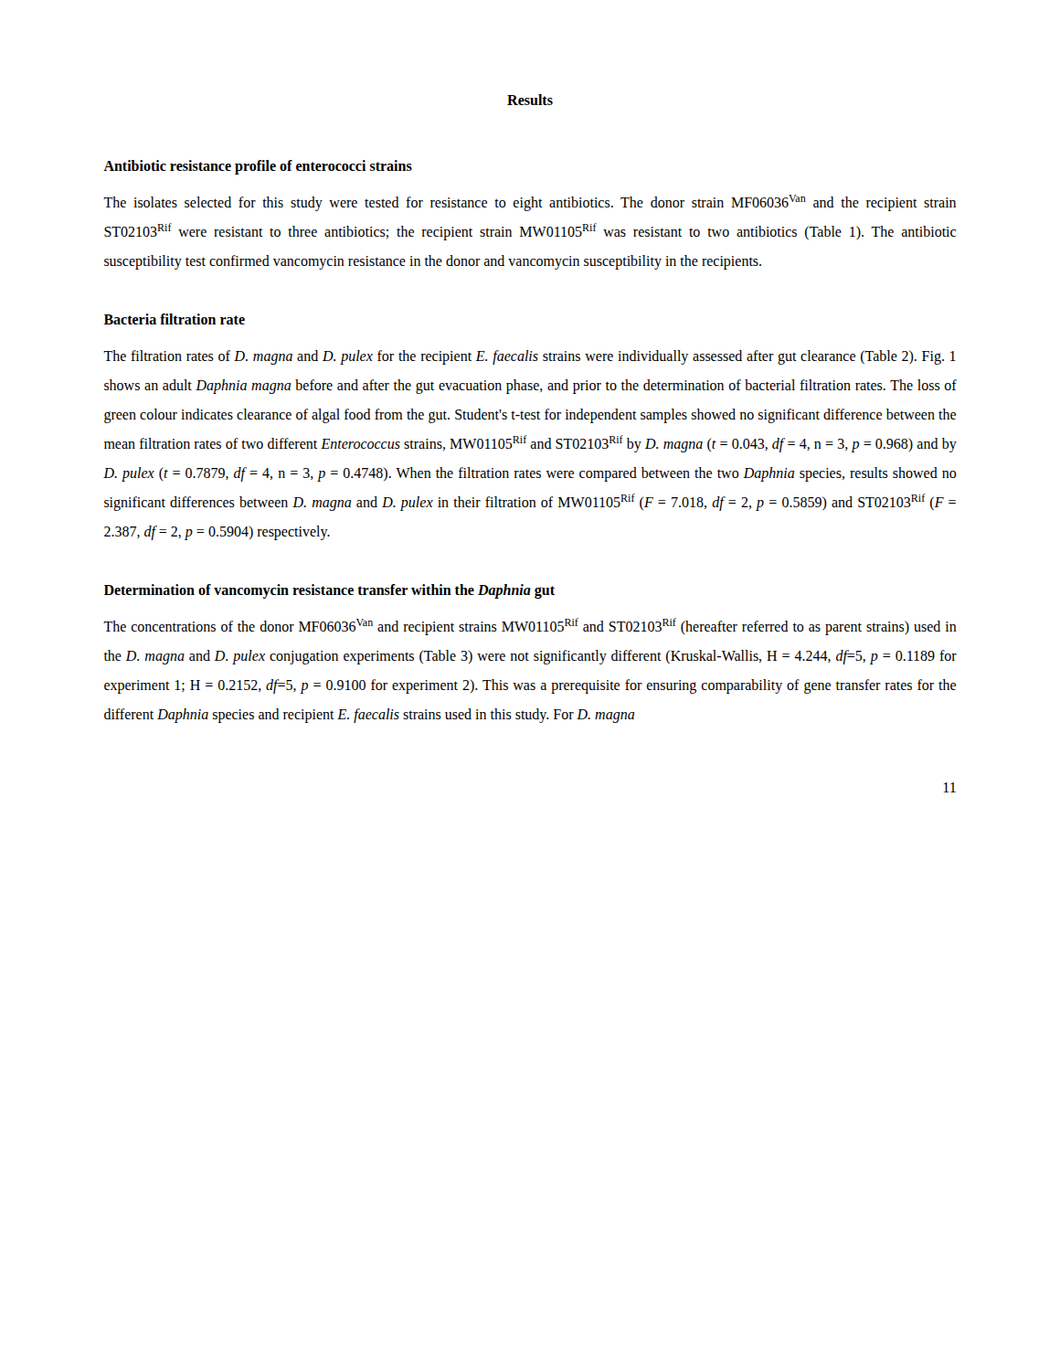Results
Antibiotic resistance profile of enterococci strains
The isolates selected for this study were tested for resistance to eight antibiotics. The donor strain MF06036Van and the recipient strain ST02103Rif were resistant to three antibiotics; the recipient strain MW01105Rif was resistant to two antibiotics (Table 1). The antibiotic susceptibility test confirmed vancomycin resistance in the donor and vancomycin susceptibility in the recipients.
Bacteria filtration rate
The filtration rates of D. magna and D. pulex for the recipient E. faecalis strains were individually assessed after gut clearance (Table 2). Fig. 1 shows an adult Daphnia magna before and after the gut evacuation phase, and prior to the determination of bacterial filtration rates. The loss of green colour indicates clearance of algal food from the gut. Student's t-test for independent samples showed no significant difference between the mean filtration rates of two different Enterococcus strains, MW01105Rif and ST02103Rif by D. magna (t = 0.043, df = 4, n = 3, p = 0.968) and by D. pulex (t = 0.7879, df = 4, n = 3, p = 0.4748). When the filtration rates were compared between the two Daphnia species, results showed no significant differences between D. magna and D. pulex in their filtration of MW01105Rif (F = 7.018, df = 2, p = 0.5859) and ST02103Rif (F = 2.387, df = 2, p = 0.5904) respectively.
Determination of vancomycin resistance transfer within the Daphnia gut
The concentrations of the donor MF06036Van and recipient strains MW01105Rif and ST02103Rif (hereafter referred to as parent strains) used in the D. magna and D. pulex conjugation experiments (Table 3) were not significantly different (Kruskal-Wallis, H = 4.244, df=5, p = 0.1189 for experiment 1; H = 0.2152, df=5, p = 0.9100 for experiment 2). This was a prerequisite for ensuring comparability of gene transfer rates for the different Daphnia species and recipient E. faecalis strains used in this study. For D. magna
11